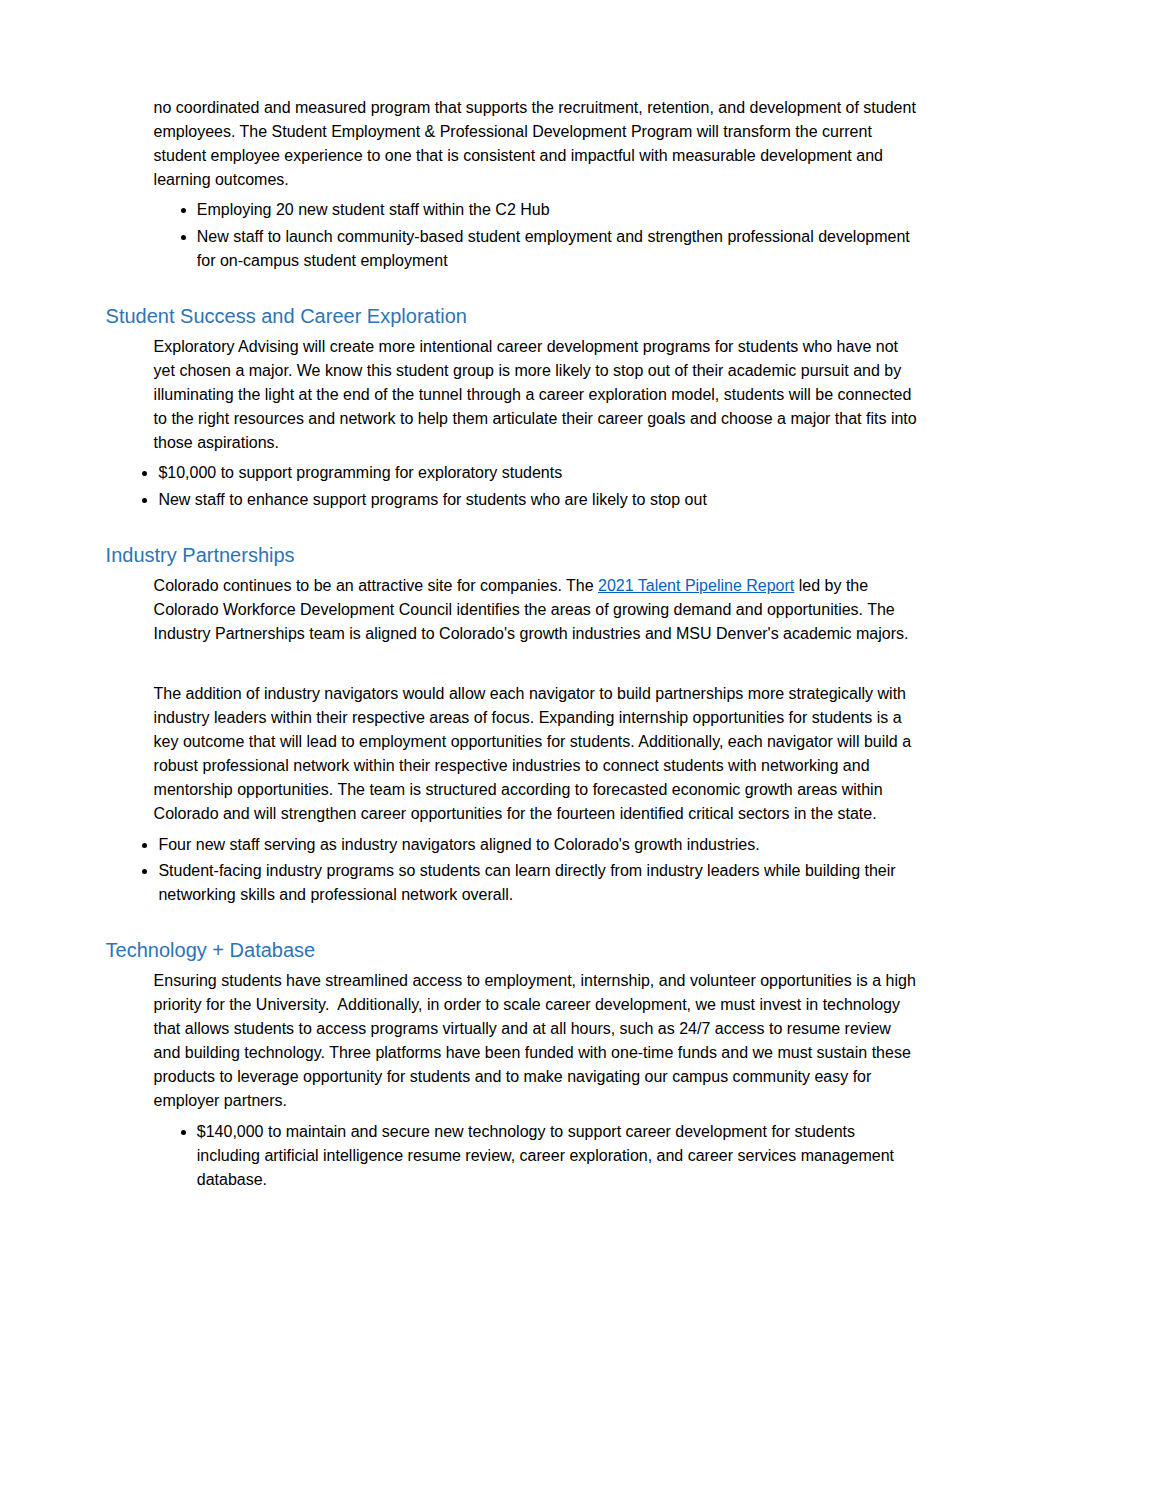no coordinated and measured program that supports the recruitment, retention, and development of student employees. The Student Employment & Professional Development Program will transform the current student employee experience to one that is consistent and impactful with measurable development and learning outcomes.
Employing 20 new student staff within the C2 Hub
New staff to launch community-based student employment and strengthen professional development for on-campus student employment
Student Success and Career Exploration
Exploratory Advising will create more intentional career development programs for students who have not yet chosen a major. We know this student group is more likely to stop out of their academic pursuit and by illuminating the light at the end of the tunnel through a career exploration model, students will be connected to the right resources and network to help them articulate their career goals and choose a major that fits into those aspirations.
$10,000 to support programming for exploratory students
New staff to enhance support programs for students who are likely to stop out
Industry Partnerships
Colorado continues to be an attractive site for companies. The 2021 Talent Pipeline Report led by the Colorado Workforce Development Council identifies the areas of growing demand and opportunities. The Industry Partnerships team is aligned to Colorado's growth industries and MSU Denver's academic majors.
The addition of industry navigators would allow each navigator to build partnerships more strategically with industry leaders within their respective areas of focus. Expanding internship opportunities for students is a key outcome that will lead to employment opportunities for students. Additionally, each navigator will build a robust professional network within their respective industries to connect students with networking and mentorship opportunities. The team is structured according to forecasted economic growth areas within Colorado and will strengthen career opportunities for the fourteen identified critical sectors in the state.
Four new staff serving as industry navigators aligned to Colorado's growth industries.
Student-facing industry programs so students can learn directly from industry leaders while building their networking skills and professional network overall.
Technology + Database
Ensuring students have streamlined access to employment, internship, and volunteer opportunities is a high priority for the University. Additionally, in order to scale career development, we must invest in technology that allows students to access programs virtually and at all hours, such as 24/7 access to resume review and building technology. Three platforms have been funded with one-time funds and we must sustain these products to leverage opportunity for students and to make navigating our campus community easy for employer partners.
$140,000 to maintain and secure new technology to support career development for students including artificial intelligence resume review, career exploration, and career services management database.